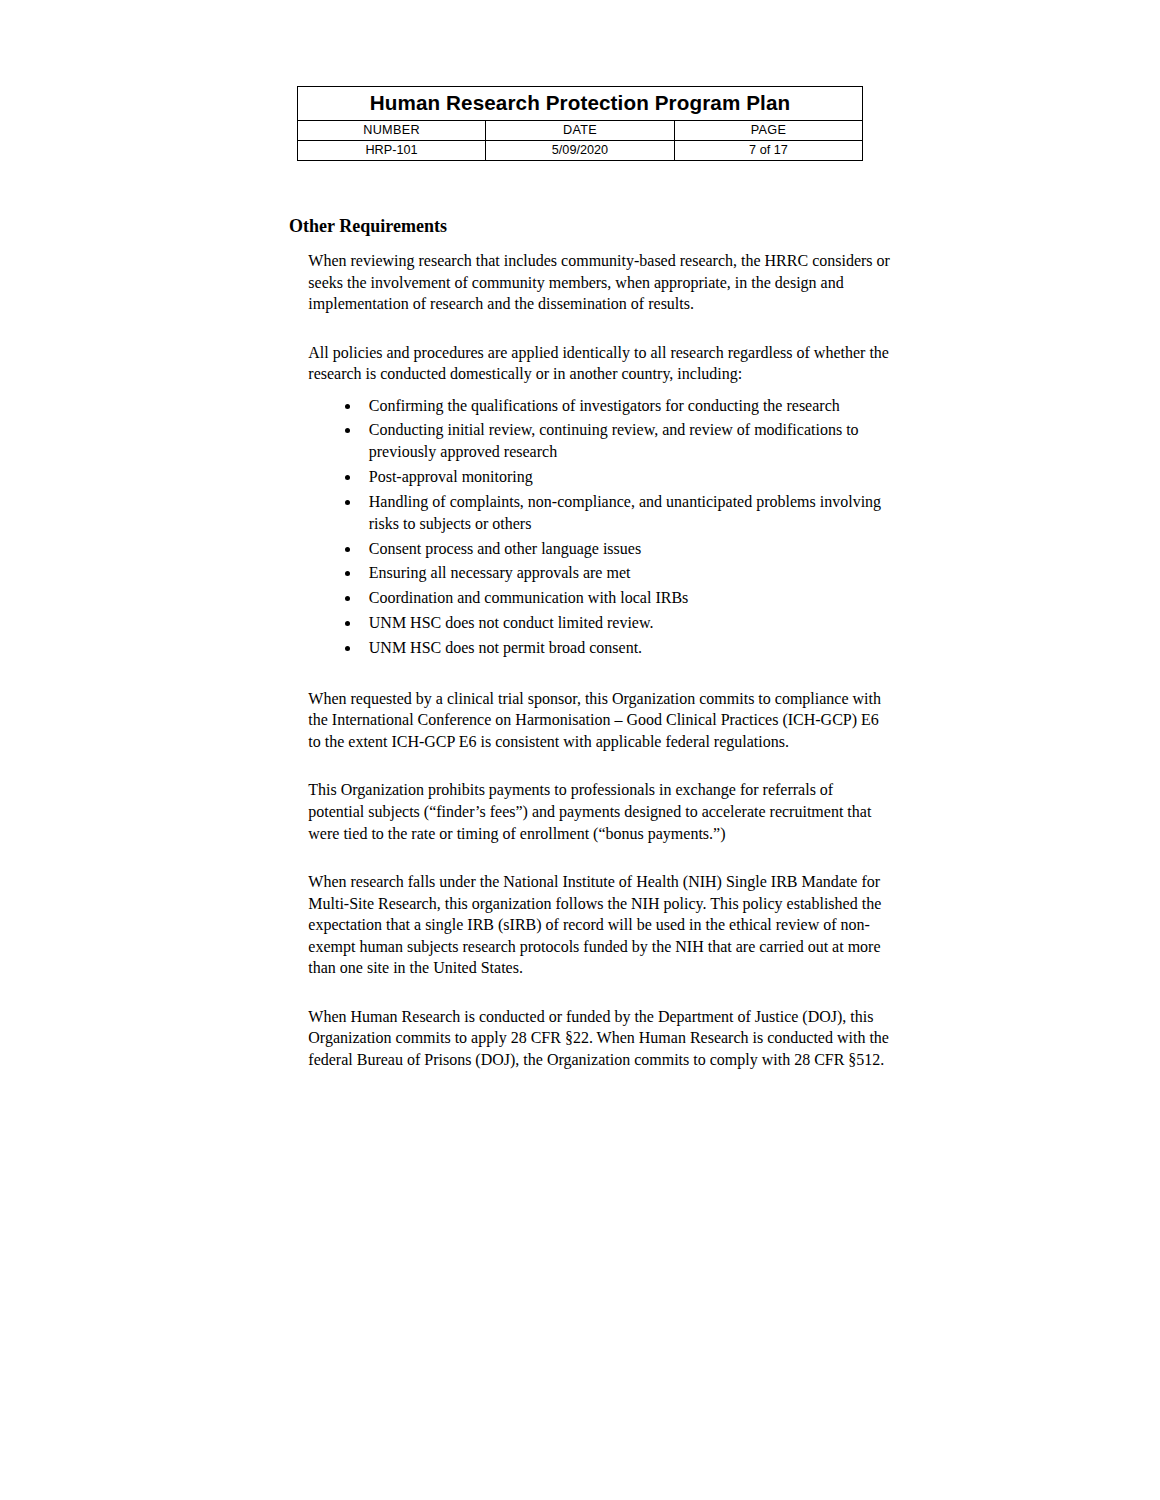| Human Research Protection Program Plan |
| NUMBER | DATE | PAGE |
| HRP-101 | 5/09/2020 | 7 of 17 |
Other Requirements
When reviewing research that includes community-based research, the HRRC considers or seeks the involvement of community members, when appropriate, in the design and implementation of research and the dissemination of results.
All policies and procedures are applied identically to all research regardless of whether the research is conducted domestically or in another country, including:
Confirming the qualifications of investigators for conducting the research
Conducting initial review, continuing review, and review of modifications to previously approved research
Post-approval monitoring
Handling of complaints, non-compliance, and unanticipated problems involving risks to subjects or others
Consent process and other language issues
Ensuring all necessary approvals are met
Coordination and communication with local IRBs
UNM HSC does not conduct limited review.
UNM HSC does not permit broad consent.
When requested by a clinical trial sponsor, this Organization commits to compliance with the International Conference on Harmonisation – Good Clinical Practices (ICH-GCP) E6 to the extent ICH-GCP E6 is consistent with applicable federal regulations.
This Organization prohibits payments to professionals in exchange for referrals of potential subjects (“finder’s fees”) and payments designed to accelerate recruitment that were tied to the rate or timing of enrollment (“bonus payments.”)
When research falls under the National Institute of Health (NIH) Single IRB Mandate for Multi-Site Research, this organization follows the NIH policy. This policy established the expectation that a single IRB (sIRB) of record will be used in the ethical review of non-exempt human subjects research protocols funded by the NIH that are carried out at more than one site in the United States.
When Human Research is conducted or funded by the Department of Justice (DOJ), this Organization commits to apply 28 CFR §22. When Human Research is conducted with the federal Bureau of Prisons (DOJ), the Organization commits to comply with 28 CFR §512.